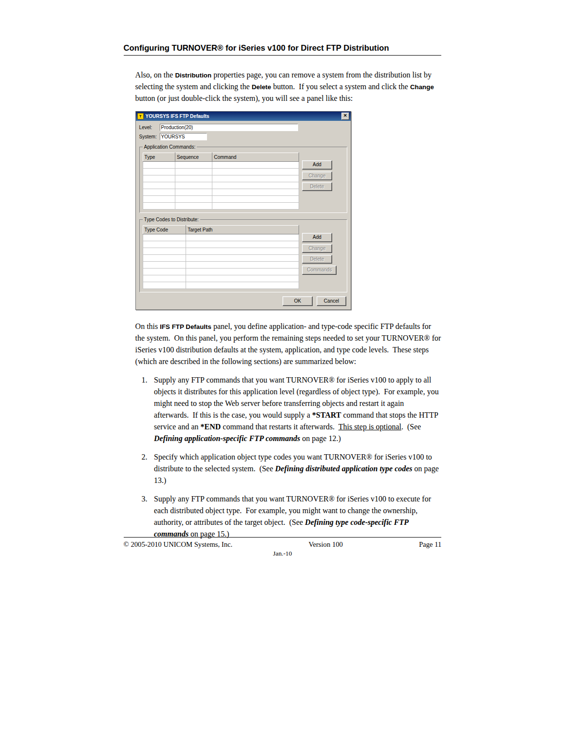Configuring TURNOVER® for iSeries v100 for Direct FTP Distribution
Also, on the Distribution properties page, you can remove a system from the distribution list by selecting the system and clicking the Delete button. If you select a system and click the Change button (or just double-click the system), you will see a panel like this:
TYOURSYS IFS FTP Defaults ✕
Level: Production(20)
System: YOURSYS
Application Commands:
| Type | Sequence | Command |
| --- | --- | --- |
Add
Change
Delete
Type Codes to Distribute:
| Type Code | Target Path |
| --- | --- |
Add
Change
Delete
Commands
OK
Cancel
On this IFS FTP Defaults panel, you define application- and type-code specific FTP defaults for the system. On this panel, you perform the remaining steps needed to set your TURNOVER® for iSeries v100 distribution defaults at the system, application, and type code levels. These steps (which are described in the following sections) are summarized below:
Supply any FTP commands that you want TURNOVER® for iSeries v100 to apply to all objects it distributes for this application level (regardless of object type). For example, you might need to stop the Web server before transferring objects and restart it again afterwards. If this is the case, you would supply a *START command that stops the HTTP service and an *END command that restarts it afterwards. This step is optional. (See Defining application-specific FTP commands on page 12.)
Specify which application object type codes you want TURNOVER® for iSeries v100 to distribute to the selected system. (See Defining distributed application type codes on page 13.)
Supply any FTP commands that you want TURNOVER® for iSeries v100 to execute for each distributed object type. For example, you might want to change the ownership, authority, or attributes of the target object. (See Defining type code-specific FTP commands on page 15.)
© 2005-2010 UNICOM Systems, Inc. Version 100 Page 11
Jan.-10